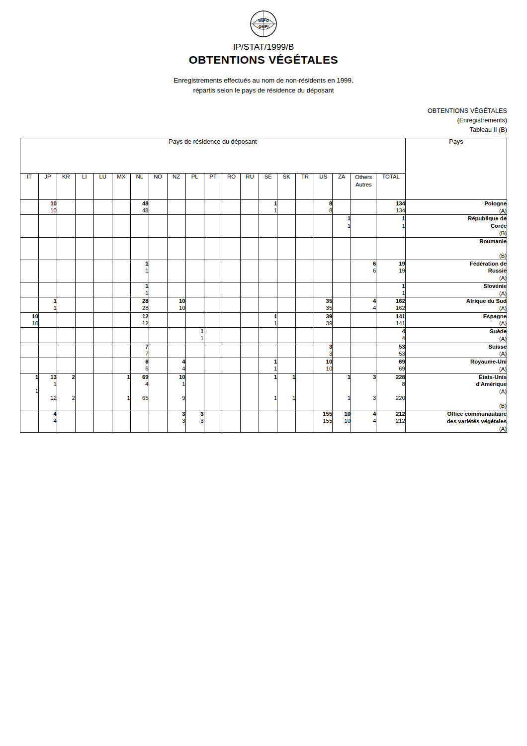WIPO OMPI
IP/STAT/1999/B
OBTENTIONS VÉGÉTALES
Enregistrements effectués au nom de non-résidents en 1999,
répartis selon le pays de résidence du déposant
OBTENTIONS VÉGÉTALES
(Enregistrements)
Tableau II (B)
| Pays de résidence du déposant | Pays |
| IT | JP | KR | LI | LU | MX | NL | NO | NZ | PL | PT | RO | RU | SE | SK | TR | US | ZA | Others Autres | TOTAL |
| | 10 10 | | | | | 48 48 | | | | | | | 1 1 | | | 8 8 | | | 134 134 | Pologne (A) |
| | | | | | | | | | | | | | | | | | 1 1 | | 1 1 | République de Corée (B) |
| | | | | | | | | | | | | | | | | | | | | Roumanie (B) |
| | | | | | | 1 1 | | | | | | | | | | | | 6 6 | 19 19 | Fédération de Russie (A) |
| | | | | | | 1 1 | | | | | | | | | | | | | 1 1 | Slovénie (A) |
| | 1 1 | | | | | 28 28 | | 10 10 | | | | | | | | 35 35 | | 4 4 | 162 162 | Afrique du Sud (A) |
| 10 10 | | | | | | 12 12 | | | | | | | 1 1 | | | 39 39 | | | 141 141 | Espagne (A) |
| | | | | | | | | | 1 1 | | | | | | | | | | 4 4 | Suède (A) |
| | | | | | | 7 7 | | | | | | | | | | 3 3 | | | 53 53 | Suisse (A) |
| | | | | | | 6 6 | | 4 4 | | | | | 1 1 | | | 10 10 | | | 69 69 | Royaume-Uni (A) |
| 1 1 | 13 1 12 | 2 2 | | | 1 1 | 69 4 65 | | 10 1 9 | | | | | 1 1 | 1 1 | | | 1 1 | 3 3 | 228 8 220 | États-Unis d'Amérique (A) (B) |
| | 4 4 | | | | | | | 3 3 | 3 3 | | | | | | | 155 155 | 10 10 | 4 4 | 212 212 | Office communautaire des variétés végétales (A) |